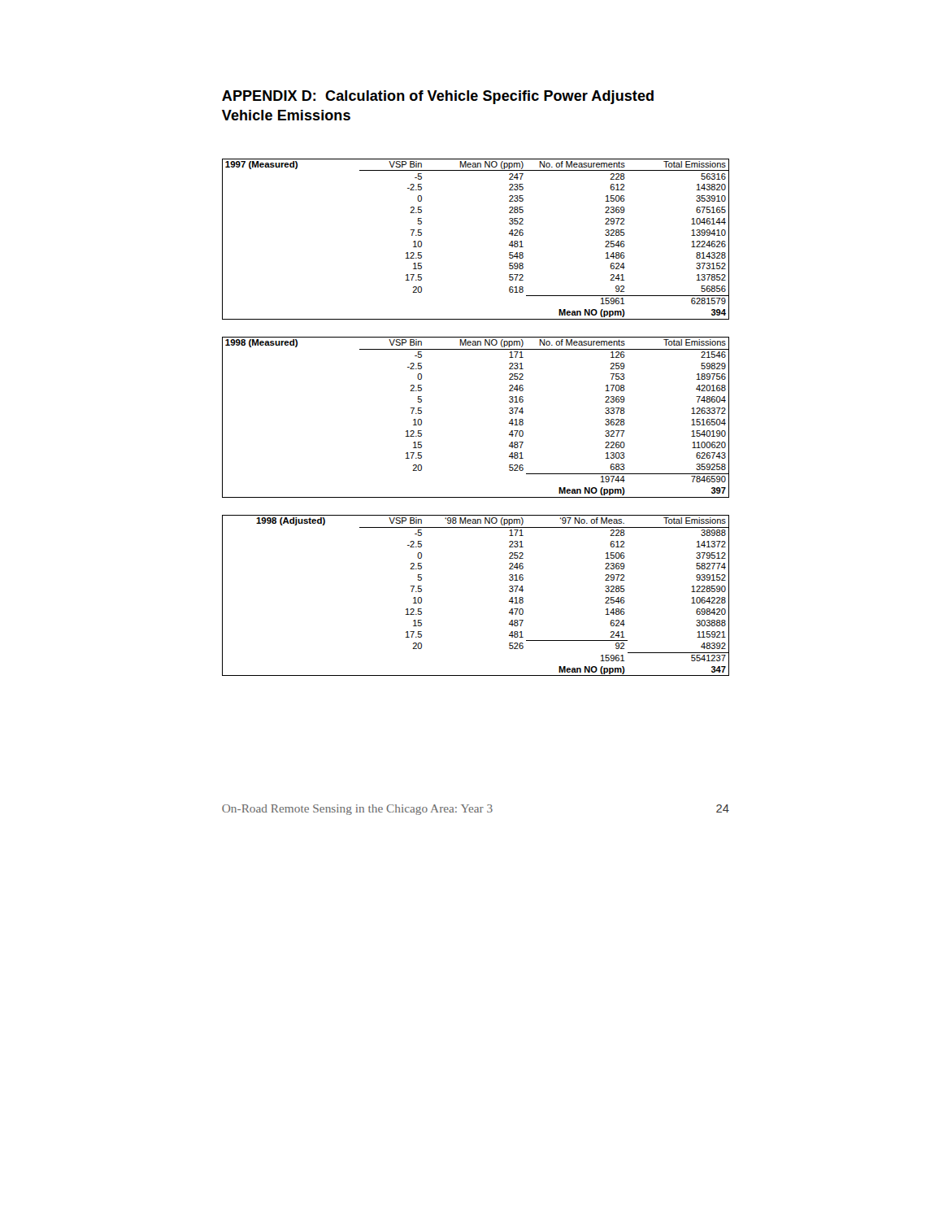APPENDIX D: Calculation of Vehicle Specific Power Adjusted
Vehicle Emissions
| 1997 (Measured) | VSP Bin | Mean NO (ppm) | No. of Measurements | Total Emissions |
| | -5 | 247 | 228 | 56316 |
| | -2.5 | 235 | 612 | 143820 |
| | 0 | 235 | 1506 | 353910 |
| | 2.5 | 285 | 2369 | 675165 |
| | 5 | 352 | 2972 | 1046144 |
| | 7.5 | 426 | 3285 | 1399410 |
| | 10 | 481 | 2546 | 1224626 |
| | 12.5 | 548 | 1486 | 814328 |
| | 15 | 598 | 624 | 373152 |
| | 17.5 | 572 | 241 | 137852 |
| | 20 | 618 | 92 | 56856 |
| | | | 15961 | 6281579 |
| | | | Mean NO (ppm) | 394 |
| 1998 (Measured) | VSP Bin | Mean NO (ppm) | No. of Measurements | Total Emissions |
| | -5 | 171 | 126 | 21546 |
| | -2.5 | 231 | 259 | 59829 |
| | 0 | 252 | 753 | 189756 |
| | 2.5 | 246 | 1708 | 420168 |
| | 5 | 316 | 2369 | 748604 |
| | 7.5 | 374 | 3378 | 1263372 |
| | 10 | 418 | 3628 | 1516504 |
| | 12.5 | 470 | 3277 | 1540190 |
| | 15 | 487 | 2260 | 1100620 |
| | 17.5 | 481 | 1303 | 626743 |
| | 20 | 526 | 683 | 359258 |
| | | | 19744 | 7846590 |
| | | | Mean NO (ppm) | 397 |
| 1998 (Adjusted) | VSP Bin | ‘98 Mean NO (ppm) | ‘97 No. of Meas. | Total Emissions |
| | -5 | 171 | 228 | 38988 |
| | -2.5 | 231 | 612 | 141372 |
| | 0 | 252 | 1506 | 379512 |
| | 2.5 | 246 | 2369 | 582774 |
| | 5 | 316 | 2972 | 939152 |
| | 7.5 | 374 | 3285 | 1228590 |
| | 10 | 418 | 2546 | 1064228 |
| | 12.5 | 470 | 1486 | 698420 |
| | 15 | 487 | 624 | 303888 |
| | 17.5 | 481 | 241 | 115921 |
| | 20 | 526 | 92 | 48392 |
| | | | 15961 | 5541237 |
| | | | Mean NO (ppm) | 347 |
On-Road Remote Sensing in the Chicago Area: Year 3 24